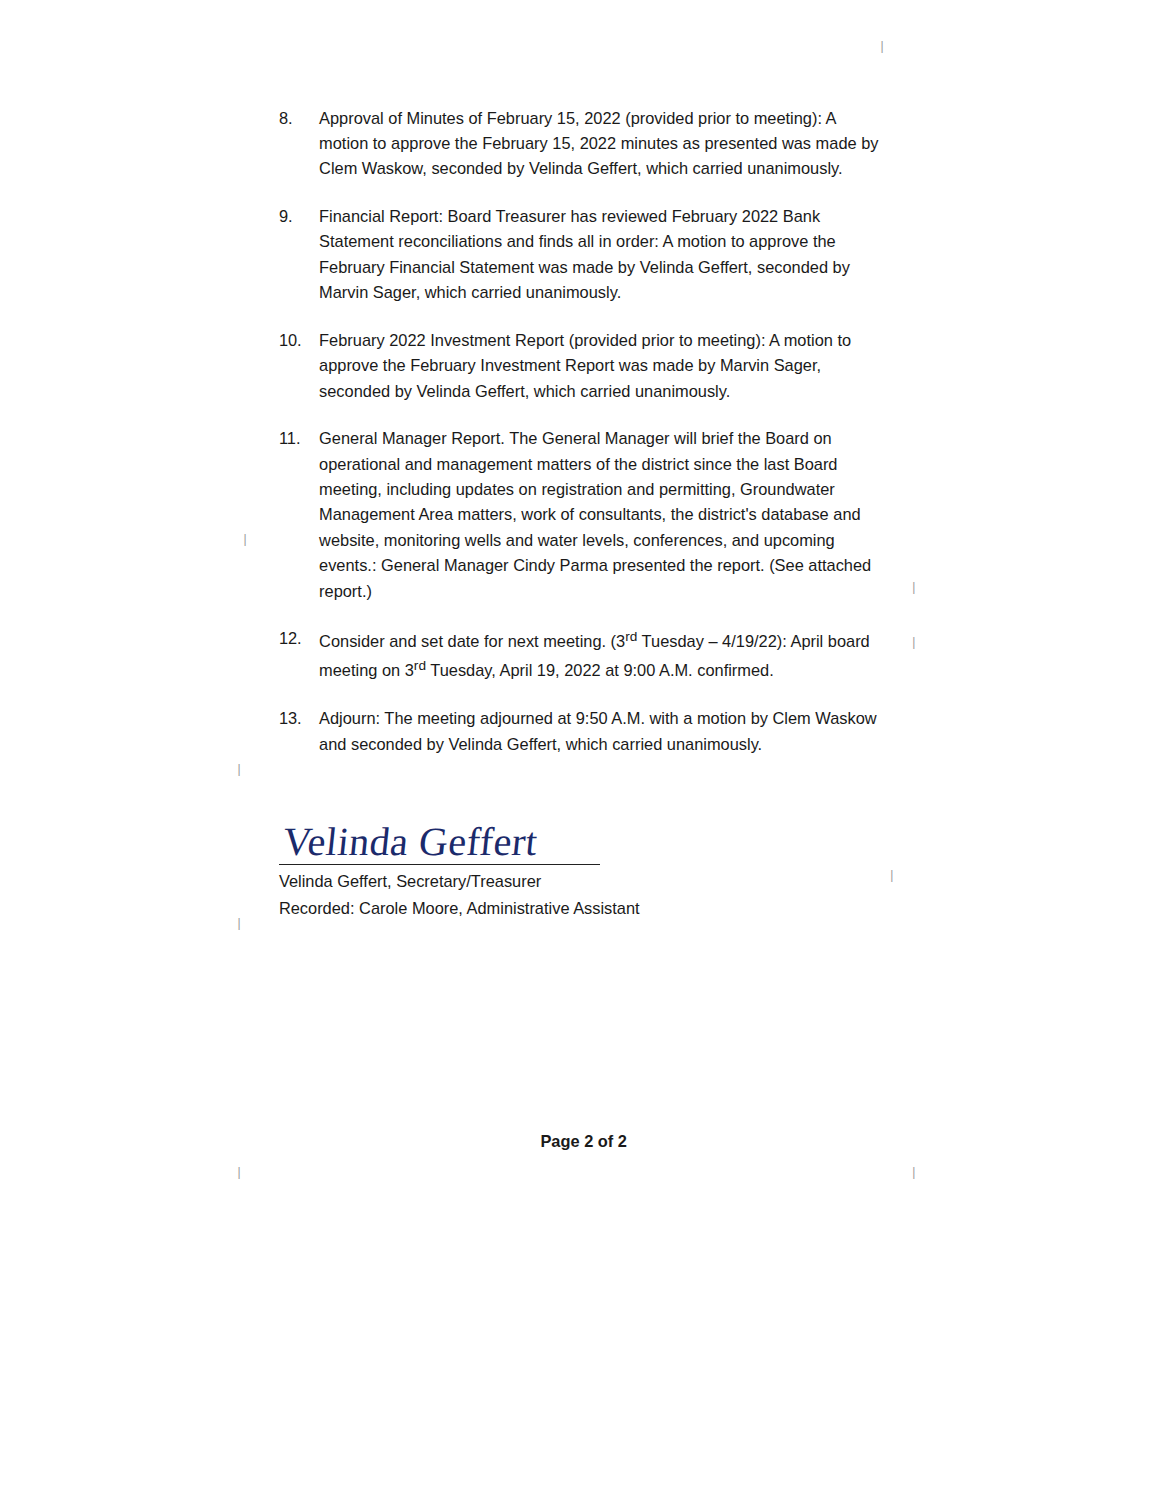| | | | | | | | |
8. Approval of Minutes of February 15, 2022 (provided prior to meeting): A motion to approve the February 15, 2022 minutes as presented was made by Clem Waskow, seconded by Velinda Geffert, which carried unanimously.
9. Financial Report: Board Treasurer has reviewed February 2022 Bank Statement reconciliations and finds all in order: A motion to approve the February Financial Statement was made by Velinda Geffert, seconded by Marvin Sager, which carried unanimously.
10. February 2022 Investment Report (provided prior to meeting): A motion to approve the February Investment Report was made by Marvin Sager, seconded by Velinda Geffert, which carried unanimously.
11. General Manager Report. The General Manager will brief the Board on operational and management matters of the district since the last Board meeting, including updates on registration and permitting, Groundwater Management Area matters, work of consultants, the district's database and website, monitoring wells and water levels, conferences, and upcoming events.: General Manager Cindy Parma presented the report. (See attached report.)
12. Consider and set date for next meeting. (3rd Tuesday – 4/19/22): April board meeting on 3rd Tuesday, April 19, 2022 at 9:00 A.M. confirmed.
13. Adjourn: The meeting adjourned at 9:50 A.M. with a motion by Clem Waskow and seconded by Velinda Geffert, which carried unanimously.
Velinda Geffert
Velinda Geffert, Secretary/Treasurer
Recorded: Carole Moore, Administrative Assistant
Page 2 of 2